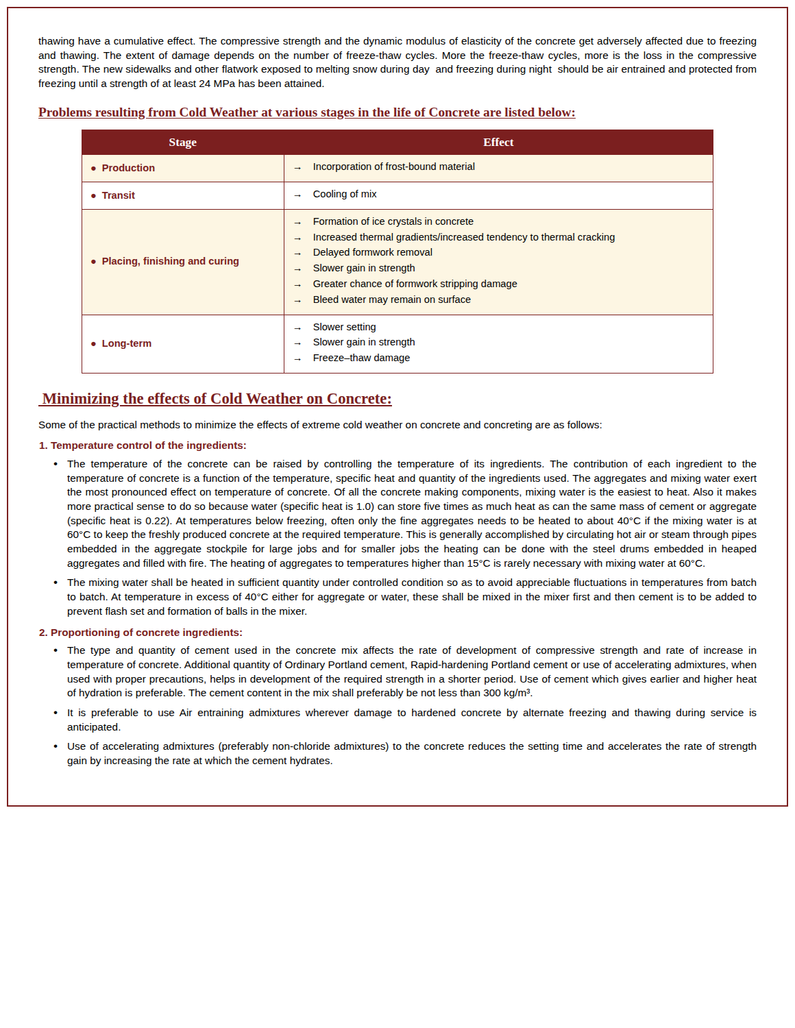thawing have a cumulative effect. The compressive strength and the dynamic modulus of elasticity of the concrete get adversely affected due to freezing and thawing. The extent of damage depends on the number of freeze-thaw cycles. More the freeze-thaw cycles, more is the loss in the compressive strength. The new sidewalks and other flatwork exposed to melting snow during day and freezing during night should be air entrained and protected from freezing until a strength of at least 24 MPa has been attained.
Problems resulting from Cold Weather at various stages in the life of Concrete are listed below:
| Stage | Effect |
| --- | --- |
| ● Production | Incorporation of frost-bound material |
| ● Transit | Cooling of mix |
| ● Placing, finishing and curing | Formation of ice crystals in concrete Increased thermal gradients/increased tendency to thermal cracking Delayed formwork removal Slower gain in strength Greater chance of formwork stripping damage Bleed water may remain on surface |
| ● Long-term | Slower setting Slower gain in strength Freeze–thaw damage |
Minimizing the effects of Cold Weather on Concrete:
Some of the practical methods to minimize the effects of extreme cold weather on concrete and concreting are as follows:
Temperature control of the ingredients:
The temperature of the concrete can be raised by controlling the temperature of its ingredients. The contribution of each ingredient to the temperature of concrete is a function of the temperature, specific heat and quantity of the ingredients used. The aggregates and mixing water exert the most pronounced effect on temperature of concrete. Of all the concrete making components, mixing water is the easiest to heat. Also it makes more practical sense to do so because water (specific heat is 1.0) can store five times as much heat as can the same mass of cement or aggregate (specific heat is 0.22). At temperatures below freezing, often only the fine aggregates needs to be heated to about 40°C if the mixing water is at 60°C to keep the freshly produced concrete at the required temperature. This is generally accomplished by circulating hot air or steam through pipes embedded in the aggregate stockpile for large jobs and for smaller jobs the heating can be done with the steel drums embedded in heaped aggregates and filled with fire. The heating of aggregates to temperatures higher than 15°C is rarely necessary with mixing water at 60°C.
The mixing water shall be heated in sufficient quantity under controlled condition so as to avoid appreciable fluctuations in temperatures from batch to batch. At temperature in excess of 40°C either for aggregate or water, these shall be mixed in the mixer first and then cement is to be added to prevent flash set and formation of balls in the mixer.
Proportioning of concrete ingredients:
The type and quantity of cement used in the concrete mix affects the rate of development of compressive strength and rate of increase in temperature of concrete. Additional quantity of Ordinary Portland cement, Rapid-hardening Portland cement or use of accelerating admixtures, when used with proper precautions, helps in development of the required strength in a shorter period. Use of cement which gives earlier and higher heat of hydration is preferable. The cement content in the mix shall preferably be not less than 300 kg/m³.
It is preferable to use Air entraining admixtures wherever damage to hardened concrete by alternate freezing and thawing during service is anticipated.
Use of accelerating admixtures (preferably non-chloride admixtures) to the concrete reduces the setting time and accelerates the rate of strength gain by increasing the rate at which the cement hydrates.